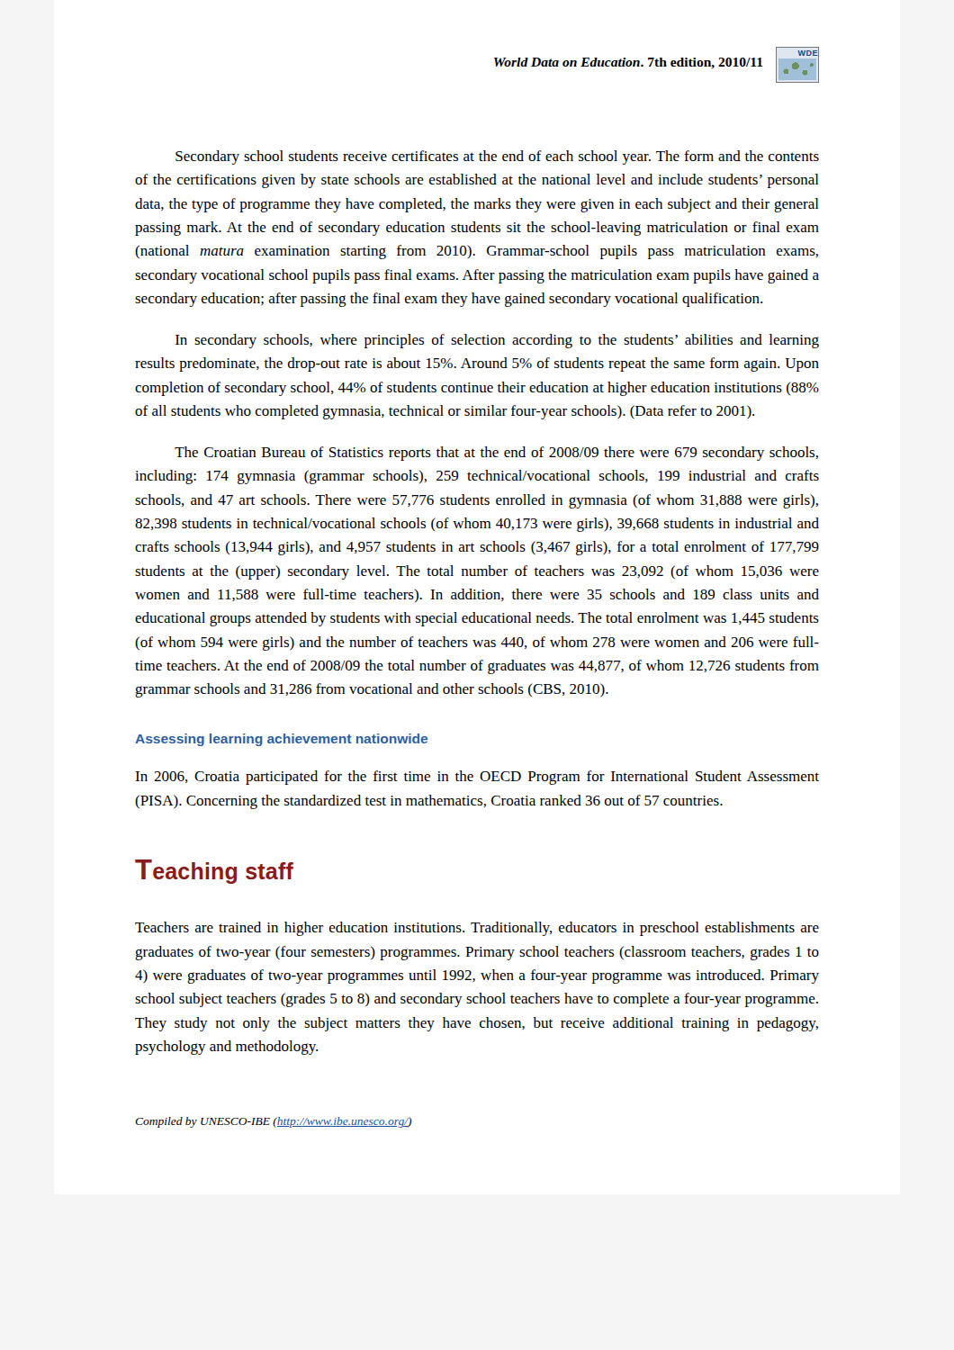WDE
World Data on Education. 7th edition, 2010/11
Secondary school students receive certificates at the end of each school year. The form and the contents of the certifications given by state schools are established at the national level and include students’ personal data, the type of programme they have completed, the marks they were given in each subject and their general passing mark. At the end of secondary education students sit the school-leaving matriculation or final exam (national matura examination starting from 2010). Grammar-school pupils pass matriculation exams, secondary vocational school pupils pass final exams. After passing the matriculation exam pupils have gained a secondary education; after passing the final exam they have gained secondary vocational qualification.
In secondary schools, where principles of selection according to the students’ abilities and learning results predominate, the drop-out rate is about 15%. Around 5% of students repeat the same form again. Upon completion of secondary school, 44% of students continue their education at higher education institutions (88% of all students who completed gymnasia, technical or similar four-year schools). (Data refer to 2001).
The Croatian Bureau of Statistics reports that at the end of 2008/09 there were 679 secondary schools, including: 174 gymnasia (grammar schools), 259 technical/vocational schools, 199 industrial and crafts schools, and 47 art schools. There were 57,776 students enrolled in gymnasia (of whom 31,888 were girls), 82,398 students in technical/vocational schools (of whom 40,173 were girls), 39,668 students in industrial and crafts schools (13,944 girls), and 4,957 students in art schools (3,467 girls), for a total enrolment of 177,799 students at the (upper) secondary level. The total number of teachers was 23,092 (of whom 15,036 were women and 11,588 were full-time teachers). In addition, there were 35 schools and 189 class units and educational groups attended by students with special educational needs. The total enrolment was 1,445 students (of whom 594 were girls) and the number of teachers was 440, of whom 278 were women and 206 were full-time teachers. At the end of 2008/09 the total number of graduates was 44,877, of whom 12,726 students from grammar schools and 31,286 from vocational and other schools (CBS, 2010).
Assessing learning achievement nationwide
In 2006, Croatia participated for the first time in the OECD Program for International Student Assessment (PISA). Concerning the standardized test in mathematics, Croatia ranked 36 out of 57 countries.
Teaching staff
Teachers are trained in higher education institutions. Traditionally, educators in preschool establishments are graduates of two-year (four semesters) programmes. Primary school teachers (classroom teachers, grades 1 to 4) were graduates of two-year programmes until 1992, when a four-year programme was introduced. Primary school subject teachers (grades 5 to 8) and secondary school teachers have to complete a four-year programme. They study not only the subject matters they have chosen, but receive additional training in pedagogy, psychology and methodology.
Compiled by UNESCO-IBE (http://www.ibe.unesco.org/)